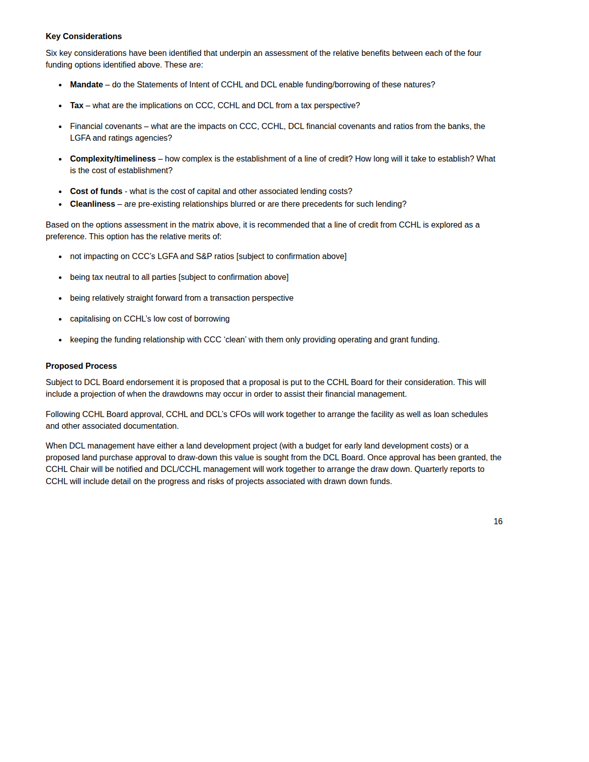Key Considerations
Six key considerations have been identified that underpin an assessment of the relative benefits between each of the four funding options identified above. These are:
Mandate – do the Statements of Intent of CCHL and DCL enable funding/borrowing of these natures?
Tax – what are the implications on CCC, CCHL and DCL from a tax perspective?
Financial covenants – what are the impacts on CCC, CCHL, DCL financial covenants and ratios from the banks, the LGFA and ratings agencies?
Complexity/timeliness – how complex is the establishment of a line of credit? How long will it take to establish? What is the cost of establishment?
Cost of funds - what is the cost of capital and other associated lending costs?
Cleanliness – are pre-existing relationships blurred or are there precedents for such lending?
Based on the options assessment in the matrix above, it is recommended that a line of credit from CCHL is explored as a preference. This option has the relative merits of:
not impacting on CCC’s LGFA and S&P ratios [subject to confirmation above]
being tax neutral to all parties [subject to confirmation above]
being relatively straight forward from a transaction perspective
capitalising on CCHL’s low cost of borrowing
keeping the funding relationship with CCC ‘clean’ with them only providing operating and grant funding.
Proposed Process
Subject to DCL Board endorsement it is proposed that a proposal is put to the CCHL Board for their consideration. This will include a projection of when the drawdowns may occur in order to assist their financial management.
Following CCHL Board approval, CCHL and DCL’s CFOs will work together to arrange the facility as well as loan schedules and other associated documentation.
When DCL management have either a land development project (with a budget for early land development costs) or a proposed land purchase approval to draw-down this value is sought from the DCL Board. Once approval has been granted, the CCHL Chair will be notified and DCL/CCHL management will work together to arrange the draw down. Quarterly reports to CCHL will include detail on the progress and risks of projects associated with drawn down funds.
16